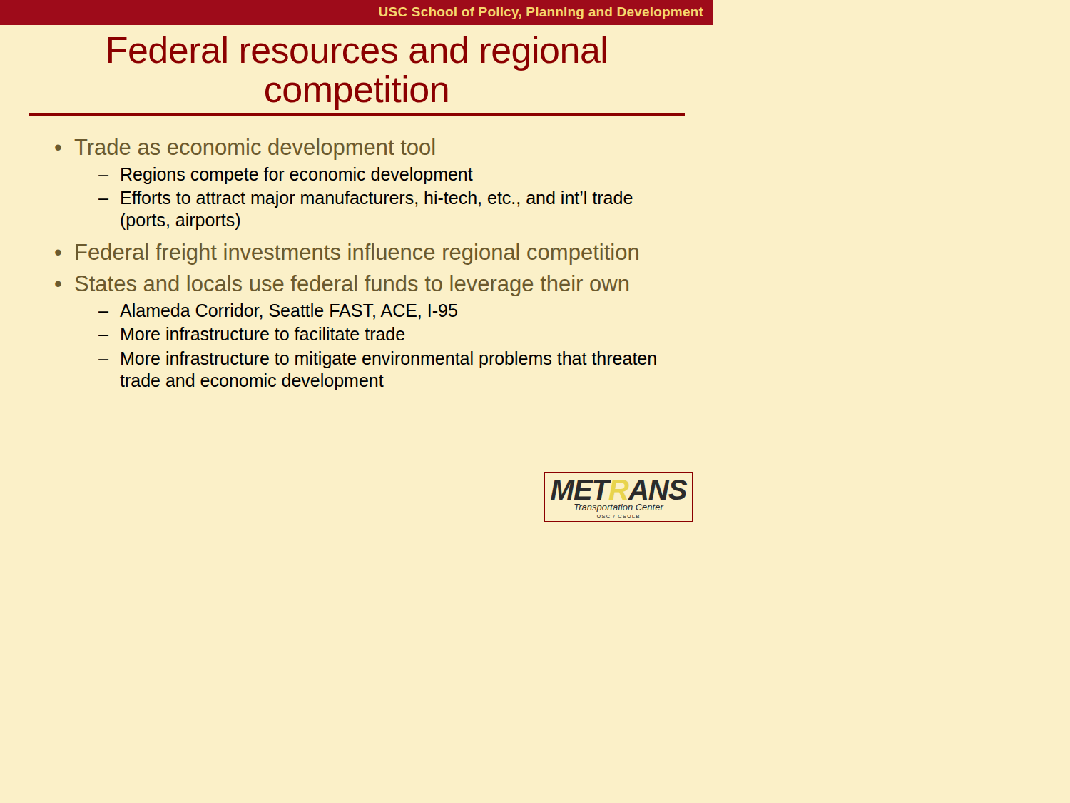USC School of Policy, Planning and Development
Federal resources and regional competition
Trade as economic development tool
Regions compete for economic development
Efforts to attract major manufacturers, hi-tech, etc., and int’l trade (ports, airports)
Federal freight investments influence regional competition
States and locals use federal funds to leverage their own
Alameda Corridor, Seattle FAST, ACE, I-95
More infrastructure to facilitate trade
More infrastructure to mitigate environmental problems that threaten trade and economic development
METRANS
Transportation Center
USC / CSULB